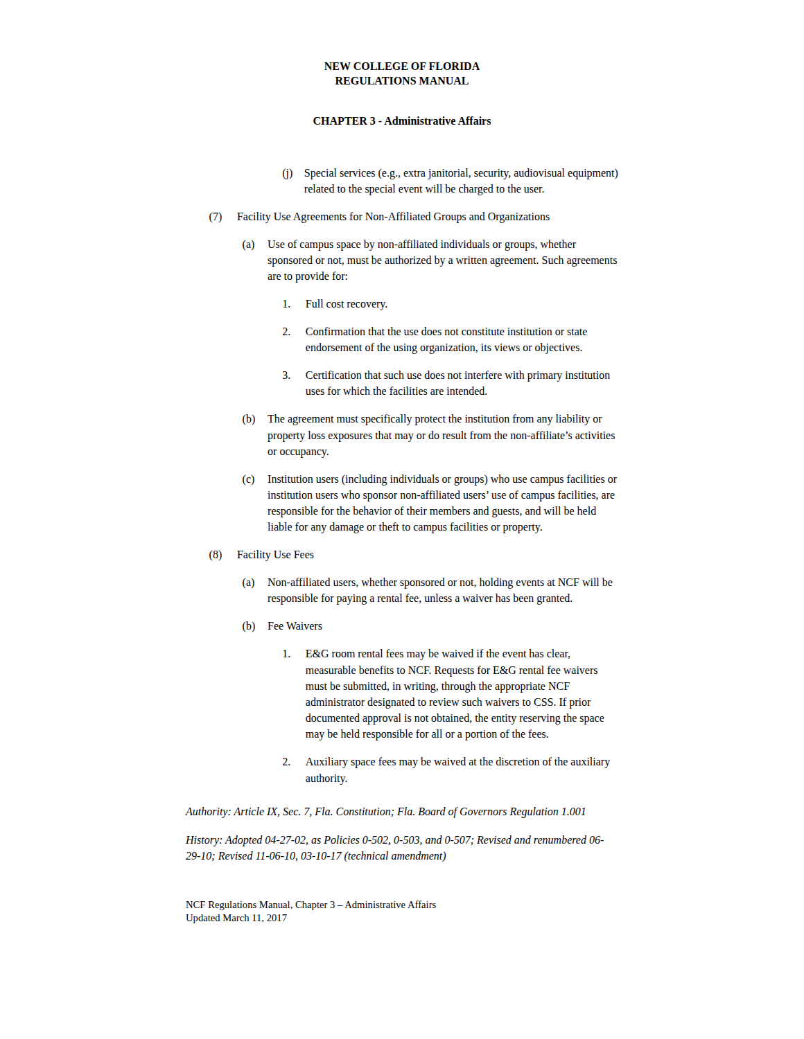NEW COLLEGE OF FLORIDA REGULATIONS MANUAL
CHAPTER 3 - Administrative Affairs
(j) Special services (e.g., extra janitorial, security, audiovisual equipment) related to the special event will be charged to the user.
(7) Facility Use Agreements for Non-Affiliated Groups and Organizations
(a) Use of campus space by non-affiliated individuals or groups, whether sponsored or not, must be authorized by a written agreement. Such agreements are to provide for:
1. Full cost recovery.
2. Confirmation that the use does not constitute institution or state endorsement of the using organization, its views or objectives.
3. Certification that such use does not interfere with primary institution uses for which the facilities are intended.
(b) The agreement must specifically protect the institution from any liability or property loss exposures that may or do result from the non-affiliate’s activities or occupancy.
(c) Institution users (including individuals or groups) who use campus facilities or institution users who sponsor non-affiliated users’ use of campus facilities, are responsible for the behavior of their members and guests, and will be held liable for any damage or theft to campus facilities or property.
(8) Facility Use Fees
(a) Non-affiliated users, whether sponsored or not, holding events at NCF will be responsible for paying a rental fee, unless a waiver has been granted.
(b) Fee Waivers
1. E&G room rental fees may be waived if the event has clear, measurable benefits to NCF. Requests for E&G rental fee waivers must be submitted, in writing, through the appropriate NCF administrator designated to review such waivers to CSS. If prior documented approval is not obtained, the entity reserving the space may be held responsible for all or a portion of the fees.
2. Auxiliary space fees may be waived at the discretion of the auxiliary authority.
Authority: Article IX, Sec. 7, Fla. Constitution; Fla. Board of Governors Regulation 1.001
History: Adopted 04-27-02, as Policies 0-502, 0-503, and 0-507; Revised and renumbered 06-29-10; Revised 11-06-10, 03-10-17 (technical amendment)
NCF Regulations Manual, Chapter 3 – Administrative Affairs Updated March 11, 2017